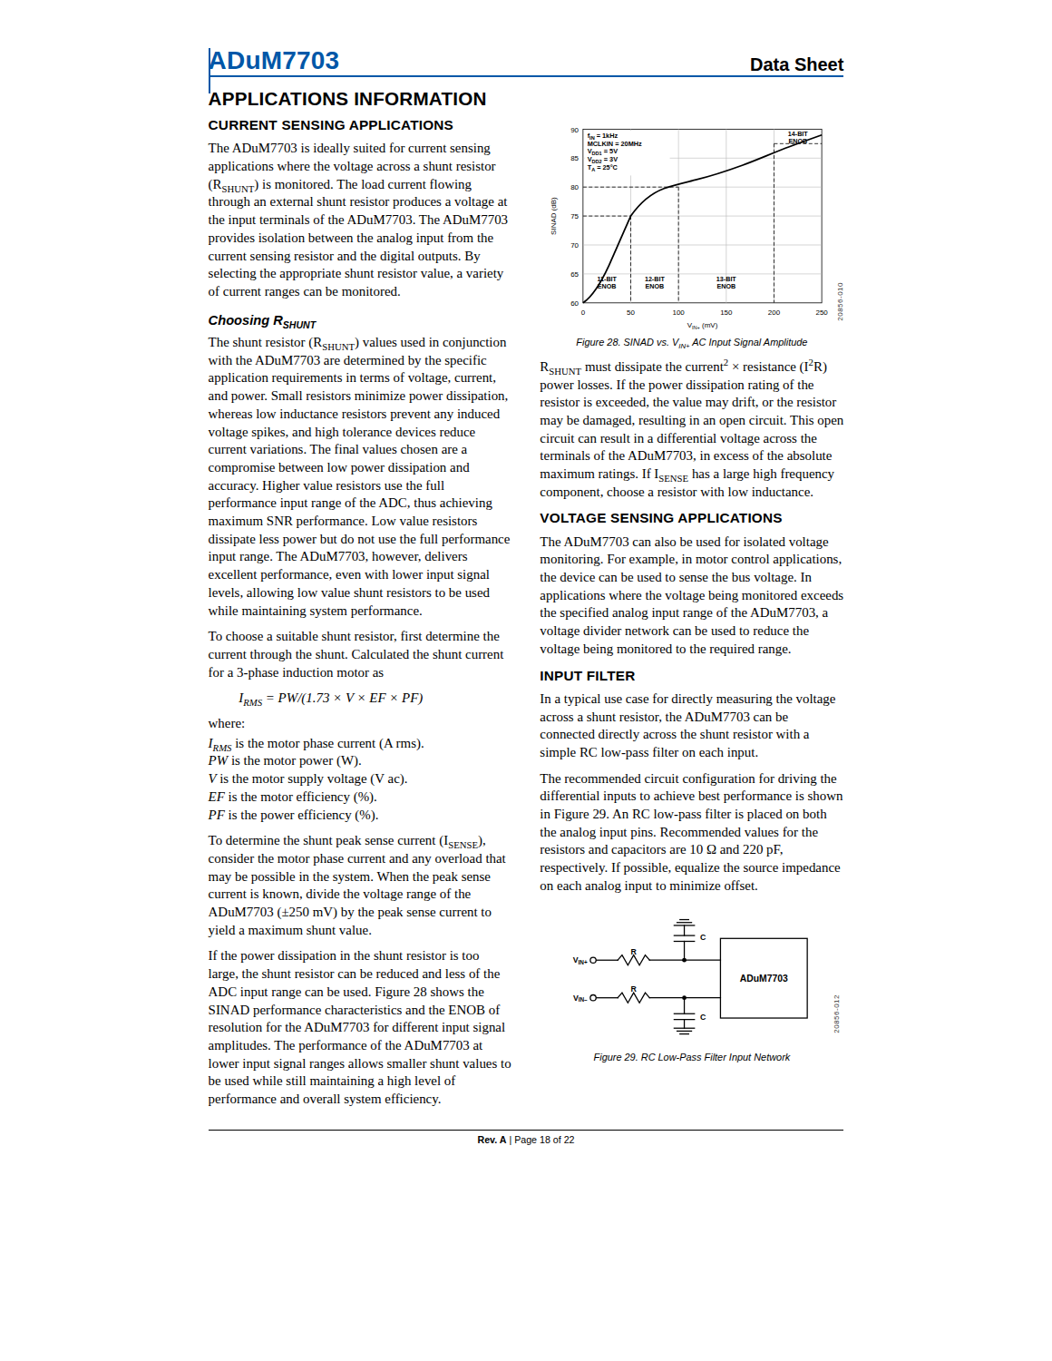ADuM7703
Data Sheet
APPLICATIONS INFORMATION
CURRENT SENSING APPLICATIONS
The ADuM7703 is ideally suited for current sensing applications where the voltage across a shunt resistor (RSHUNT) is monitored. The load current flowing through an external shunt resistor produces a voltage at the input terminals of the ADuM7703. The ADuM7703 provides isolation between the analog input from the current sensing resistor and the digital outputs. By selecting the appropriate shunt resistor value, a variety of current ranges can be monitored.
Choosing RSHUNT
The shunt resistor (RSHUNT) values used in conjunction with the ADuM7703 are determined by the specific application requirements in terms of voltage, current, and power. Small resistors minimize power dissipation, whereas low inductance resistors prevent any induced voltage spikes, and high tolerance devices reduce current variations. The final values chosen are a compromise between low power dissipation and accuracy. Higher value resistors use the full performance input range of the ADC, thus achieving maximum SNR performance. Low value resistors dissipate less power but do not use the full performance input range. The ADuM7703, however, delivers excellent performance, even with lower input signal levels, allowing low value shunt resistors to be used while maintaining system performance.
To choose a suitable shunt resistor, first determine the current through the shunt. Calculated the shunt current for a 3-phase induction motor as
IRMS = PW/(1.73 × V × EF × PF)
where:
IRMS is the motor phase current (A rms).
PW is the motor power (W).
V is the motor supply voltage (V ac).
EF is the motor efficiency (%).
PF is the power efficiency (%).
To determine the shunt peak sense current (ISENSE), consider the motor phase current and any overload that may be possible in the system. When the peak sense current is known, divide the voltage range of the ADuM7703 (±250 mV) by the peak sense current to yield a maximum shunt value.
If the power dissipation in the shunt resistor is too large, the shunt resistor can be reduced and less of the ADC input range can be used. Figure 28 shows the SINAD performance characteristics and the ENOB of resolution for the ADuM7703 for different input signal amplitudes. The performance of the ADuM7703 at lower input signal ranges allows smaller shunt values to be used while still maintaining a high level of performance and overall system efficiency.
20856-010 90 85 80 75 70 65 60 0 50 100 150 200 250 SINAD (dB) VIN+ (mV) fIN = 1kHz MCLKIN = 20MHz VDD1 = 5V VDD2 = 3V TA = 25°C 11-BIT ENOB 12-BIT ENOB 13-BIT ENOB 14-BIT ENOB
Figure 28. SINAD vs. VIN+ AC Input Signal Amplitude
RSHUNT must dissipate the current2 × resistance (I2R) power losses. If the power dissipation rating of the resistor is exceeded, the value may drift, or the resistor may be damaged, resulting in an open circuit. This open circuit can result in a differential voltage across the terminals of the ADuM7703, in excess of the absolute maximum ratings. If ISENSE has a large high frequency component, choose a resistor with low inductance.
VOLTAGE SENSING APPLICATIONS
The ADuM7703 can also be used for isolated voltage monitoring. For example, in motor control applications, the device can be used to sense the bus voltage. In applications where the voltage being monitored exceeds the specified analog input range of the ADuM7703, a voltage divider network can be used to reduce the voltage being monitored to the required range.
INPUT FILTER
In a typical use case for directly measuring the voltage across a shunt resistor, the ADuM7703 can be connected directly across the shunt resistor with a simple RC low-pass filter on each input.
The recommended circuit configuration for driving the differential inputs to achieve best performance is shown in Figure 29. An RC low-pass filter is placed on both the analog input pins. Recommended values for the resistors and capacitors are 10 Ω and 220 pF, respectively. If possible, equalize the source impedance on each analog input to minimize offset.
20856-012 ADuM7703 VIN+ VIN– R R C C
Figure 29. RC Low-Pass Filter Input Network
Rev. A | Page 18 of 22